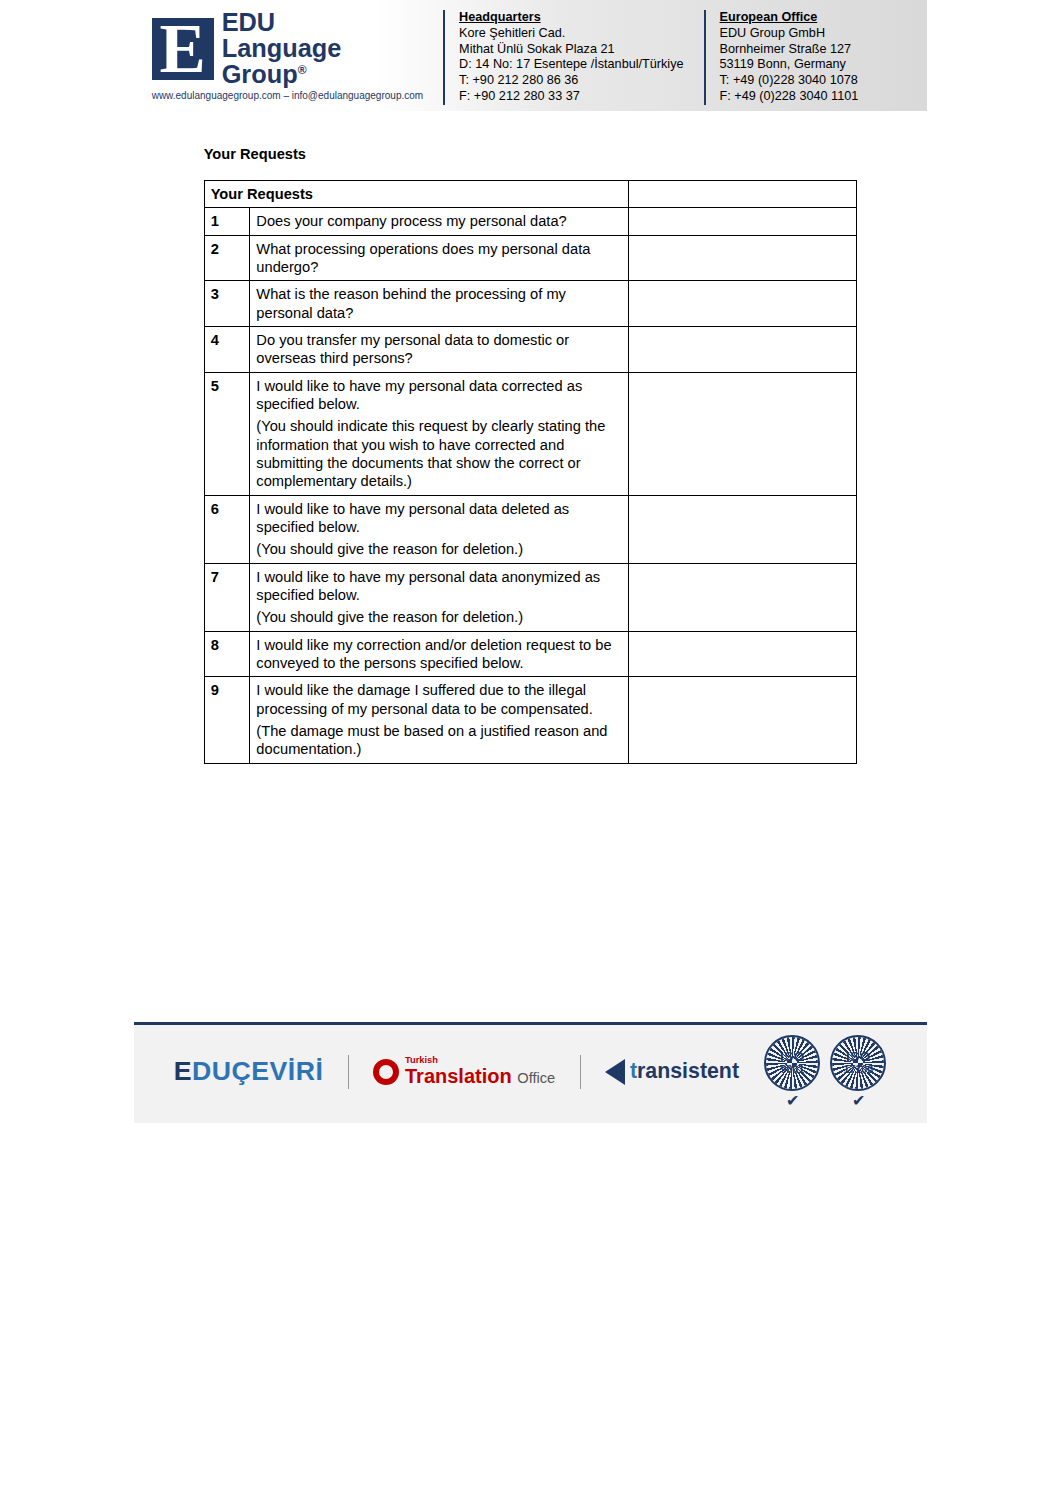E
EDU
Language
Group®
www.edulanguagegroup.com – info@edulanguagegroup.com
Headquarters
Kore Şehitleri Cad.
Mithat Ünlü Sokak Plaza 21
D: 14 No: 17 Esentepe /İstanbul/Türkiye
T: +90 212 280 86 36
F: +90 212 280 33 37
European Office
EDU Group GmbH
Bornheimer Straße 127
53119 Bonn, Germany
T: +49 (0)228 3040 1078
F: +49 (0)228 3040 1101
Your Requests
| Your Requests | |
| --- | --- |
| 1 | Does your company process my personal data? | |
| 2 | What processing operations does my personal data undergo? | |
| 3 | What is the reason behind the processing of my personal data? | |
| 4 | Do you transfer my personal data to domestic or overseas third persons? | |
| 5 | I would like to have my personal data corrected as specified below. (You should indicate this request by clearly stating the information that you wish to have corrected and submitting the documents that show the correct or complementary details.) | |
| 6 | I would like to have my personal data deleted as specified below. (You should give the reason for deletion.) | |
| 7 | I would like to have my personal data anonymized as specified below. (You should give the reason for deletion.) | |
| 8 | I would like my correction and/or deletion request to be conveyed to the persons specified below. | |
| 9 | I would like the damage I suffered due to the illegal processing of my personal data to be compensated. (The damage must be based on a justified reason and documentation.) | |
EDUÇEVİRİ
Turkish
Translation Office
transistent
ISO 9001
✔
ISO 17100
✔